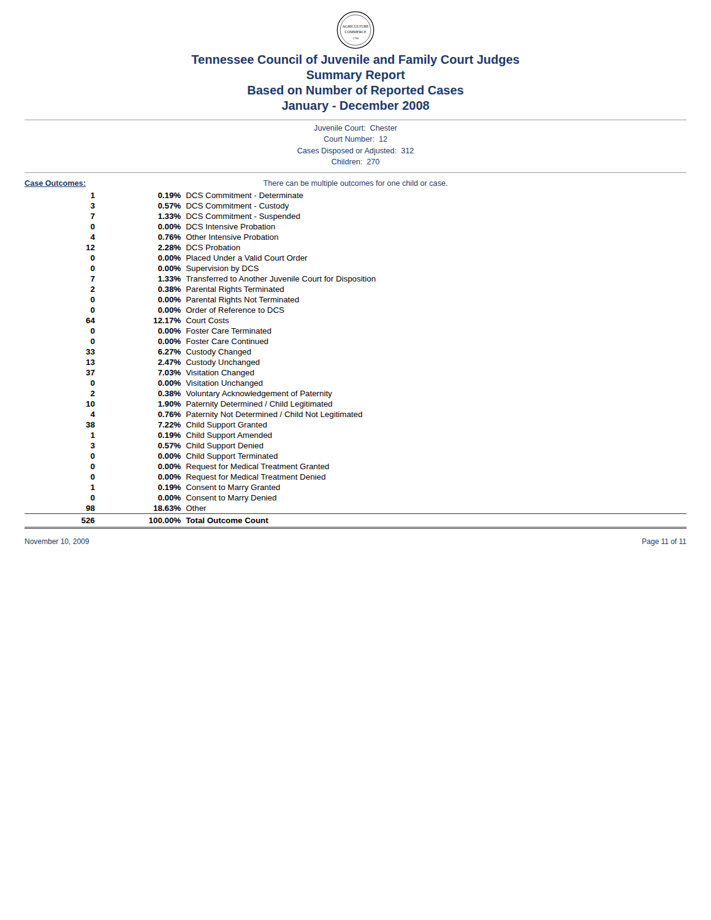Tennessee Council of Juvenile and Family Court Judges
Summary Report
Based on Number of Reported Cases
January - December 2008
Juvenile Court: Chester
Court Number: 12
Cases Disposed or Adjusted: 312
Children: 270
Case Outcomes:
There can be multiple outcomes for one child or case.
| 1 | 0.19% | DCS Commitment - Determinate |
| 3 | 0.57% | DCS Commitment - Custody |
| 7 | 1.33% | DCS Commitment - Suspended |
| 0 | 0.00% | DCS Intensive Probation |
| 4 | 0.76% | Other Intensive Probation |
| 12 | 2.28% | DCS Probation |
| 0 | 0.00% | Placed Under a Valid Court Order |
| 0 | 0.00% | Supervision by DCS |
| 7 | 1.33% | Transferred to Another Juvenile Court for Disposition |
| 2 | 0.38% | Parental Rights Terminated |
| 0 | 0.00% | Parental Rights Not Terminated |
| 0 | 0.00% | Order of Reference to DCS |
| 64 | 12.17% | Court Costs |
| 0 | 0.00% | Foster Care Terminated |
| 0 | 0.00% | Foster Care Continued |
| 33 | 6.27% | Custody Changed |
| 13 | 2.47% | Custody Unchanged |
| 37 | 7.03% | Visitation Changed |
| 0 | 0.00% | Visitation Unchanged |
| 2 | 0.38% | Voluntary Acknowledgement of Paternity |
| 10 | 1.90% | Paternity Determined / Child Legitimated |
| 4 | 0.76% | Paternity Not Determined / Child Not Legitimated |
| 38 | 7.22% | Child Support Granted |
| 1 | 0.19% | Child Support Amended |
| 3 | 0.57% | Child Support Denied |
| 0 | 0.00% | Child Support Terminated |
| 0 | 0.00% | Request for Medical Treatment Granted |
| 0 | 0.00% | Request for Medical Treatment Denied |
| 1 | 0.19% | Consent to Marry Granted |
| 0 | 0.00% | Consent to Marry Denied |
| 98 | 18.63% | Other |
| 526 | 100.00% | Total Outcome Count |
November 10, 2009 Page 11 of 11